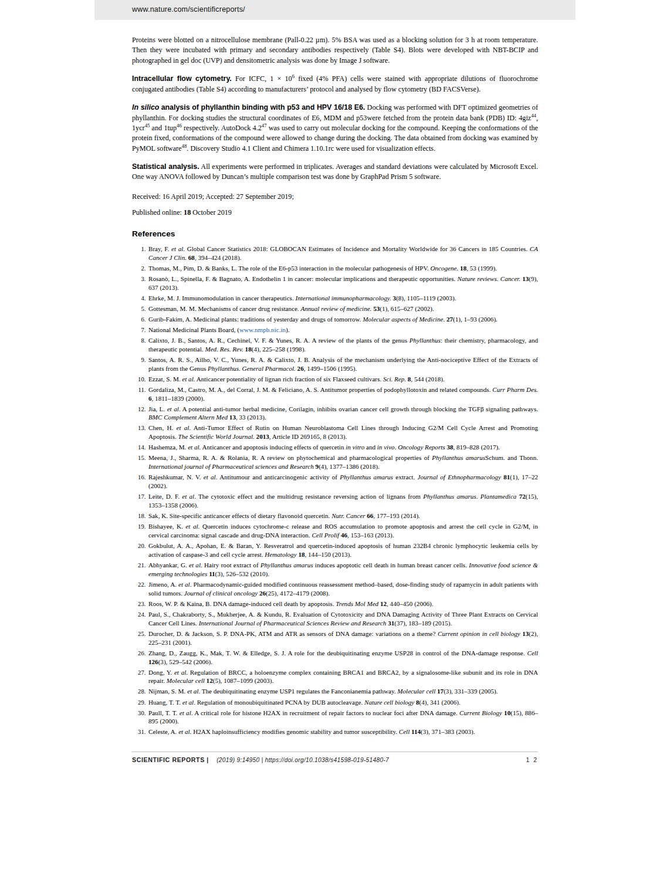www.nature.com/scientificreports/
Proteins were blotted on a nitrocellulose membrane (Pall-0.22 µm). 5% BSA was used as a blocking solution for 3 h at room temperature. Then they were incubated with primary and secondary antibodies respectively (Table S4). Blots were developed with NBT-BCIP and photographed in gel doc (UVP) and densitometric analysis was done by Image J software.
Intracellular flow cytometry. For ICFC, 1 × 106 fixed (4% PFA) cells were stained with appropriate dilutions of fluorochrome conjugated antibodies (Table S4) according to manufacturers’ protocol and analysed by flow cytometry (BD FACSVerse).
In silico analysis of phyllanthin binding with p53 and HPV 16/18 E6. Docking was performed with DFT optimized geometries of phyllanthin. For docking studies the structural coordinates of E6, MDM and p53were fetched from the protein data bank (PDB) ID: 4giz44, 1ycr45 and 1tup46 respectively. AutoDock 4.247 was used to carry out molecular docking for the compound. Keeping the conformations of the protein fixed, conformations of the compound were allowed to change during the docking. The data obtained from docking was examined by PyMOL software48. Discovery Studio 4.1 Client and Chimera 1.10.1rc were used for visualization effects.
Statistical analysis. All experiments were performed in triplicates. Averages and standard deviations were calculated by Microsoft Excel. One way ANOVA followed by Duncan’s multiple comparison test was done by GraphPad Prism 5 software.
Received: 16 April 2019; Accepted: 27 September 2019;
Published online: 18 October 2019
References
Bray, F. et al. Global Cancer Statistics 2018: GLOBOCAN Estimates of Incidence and Mortality Worldwide for 36 Cancers in 185 Countries. CA Cancer J Clin. 68, 394–424 (2018).
Thomas, M., Pim, D. & Banks, L. The role of the E6-p53 interaction in the molecular pathogenesis of HPV. Oncogene. 18, 53 (1999).
Rosanò, L., Spinella, F. & Bagnato, A. Endothelin 1 in cancer: molecular implications and therapeutic opportunities. Nature reviews. Cancer. 13(9), 637 (2013).
Ehrke, M. J. Immunomodulation in cancer therapeutics. International immunopharmacology. 3(8), 1105–1119 (2003).
Gottesman, M. M. Mechanisms of cancer drug resistance. Annual review of medicine. 53(1), 615–627 (2002).
Gurib-Fakim, A. Medicinal plants: traditions of yesterday and drugs of tomorrow. Molecular aspects of Medicine. 27(1), 1–93 (2006).
National Medicinal Plants Board, (www.nmpb.nic.in).
Calixto, J. B., Santos, A. R., Cechinel, V. F. & Yunes, R. A. A review of the plants of the genus Phyllanthus: their chemistry, pharmacology, and therapeutic potential. Med. Res. Rev. 18(4), 225–258 (1998).
Santos, A. R. S., Ailho, V. C., Yunes, R. A. & Calixto, J. B. Analysis of the mechanism underlying the Anti-nociceptive Effect of the Extracts of plants from the Genus Phyllanthus. General Pharmacol. 26, 1499–1506 (1995).
Ezzat, S. M. et al. Anticancer potentiality of lignan rich fraction of six Flaxseed cultivars. Sci. Rep. 8, 544 (2018).
Gordaliza, M., Castro, M. A., del Corral, J. M. & Feliciano, A. S. Antitumor properties of podophyllotoxin and related compounds. Curr Pharm Des. 6, 1811–1839 (2000).
Jia, L. et al. A potential anti-tumor herbal medicine, Corilagin, inhibits ovarian cancer cell growth through blocking the TGFβ signaling pathways. BMC Complement Altern Med 13, 33 (2013).
Chen, H. et al. Anti-Tumor Effect of Rutin on Human Neuroblastoma Cell Lines through Inducing G2/M Cell Cycle Arrest and Promoting Apoptosis. The Scientific World Journal. 2013, Article ID 269165, 8 (2013).
Hashemza, M. et al. Anticancer and apoptosis inducing effects of quercetin in vitro and in vivo. Oncology Reports 38, 819–828 (2017).
Meena, J., Sharma, R. A. & Rolania, R. A review on phytochemical and pharmacological properties of Phyllanthus amarus Schum. and Thonn. International journal of Pharmaceutical sciences and Research 9(4), 1377–1386 (2018).
Rajeshkumar, N. V. et al. Antitumour and anticarcinogenic activity of Phyllanthus amarus extract. Journal of Ethnopharmacology 81(1), 17–22 (2002).
Leite, D. F. et al. The cytotoxic effect and the multidrug resistance reversing action of lignans from Phyllanthus amarus. Plantamedica 72(15), 1353–1358 (2006).
Sak, K. Site-specific anticancer effects of dietary flavonoid quercetin. Nutr. Cancer 66, 177–193 (2014).
Bishayee, K. et al. Quercetin induces cytochrome-c release and ROS accumulation to promote apoptosis and arrest the cell cycle in G2/M, in cervical carcinoma: signal cascade and drug-DNA interaction. Cell Prolif 46, 153–163 (2013).
Gokbulut, A. A., Apohan, E. & Baran, Y. Resveratrol and quercetin-induced apoptosis of human 232B4 chronic lymphocytic leukemia cells by activation of caspase-3 and cell cycle arrest. Hematology 18, 144–150 (2013).
Abhyankar, G. et al. Hairy root extract of Phyllanthus amarus induces apoptotic cell death in human breast cancer cells. Innovative food science & emerging technologies 11(3), 526–532 (2010).
Jimeno, A. et al. Pharmacodynamic-guided modified continuous reassessment method–based, dose-finding study of rapamycin in adult patients with solid tumors. Journal of clinical oncology 26(25), 4172–4179 (2008).
Roos, W. P. & Kaina, B. DNA damage-induced cell death by apoptosis. Trends Mol Med 12, 440–450 (2006).
Paul, S., Chakraborty, S., Mukherjee, A. & Kundu, R. Evaluation of Cytotoxicity and DNA Damaging Activity of Three Plant Extracts on Cervical Cancer Cell Lines. International Journal of Pharmaceutical Sciences Review and Research 31(37), 183–189 (2015).
Durocher, D. & Jackson, S. P. DNA-PK, ATM and ATR as sensors of DNA damage: variations on a theme? Current opinion in cell biology 13(2), 225–231 (2001).
Zhang, D., Zaugg, K., Mak, T. W. & Elledge, S. J. A role for the deubiquitinating enzyme USP28 in control of the DNA-damage response. Cell 126(3), 529–542 (2006).
Dong, Y. et al. Regulation of BRCC, a holoenzyme complex containing BRCA1 and BRCA2, by a signalosome-like subunit and its role in DNA repair. Molecular cell 12(5), 1087–1099 (2003).
Nijman, S. M. et al. The deubiquitinating enzyme USP1 regulates the Fanconianemia pathway. Molecular cell 17(3), 331–339 (2005).
Huang, T. T. et al. Regulation of monoubiquitinated PCNA by DUB autocleavage. Nature cell biology 8(4), 341 (2006).
Paull, T. T. et al. A critical role for histone H2AX in recruitment of repair factors to nuclear foci after DNA damage. Current Biology 10(15), 886–895 (2000).
Celeste, A. et al. H2AX haploinsufficiency modifies genomic stability and tumor susceptibility. Cell 114(3), 371–383 (2003).
SCIENTIFIC REPORTS | (2019) 9:14950 | https://doi.org/10.1038/s41598-019-51480-7
1 2